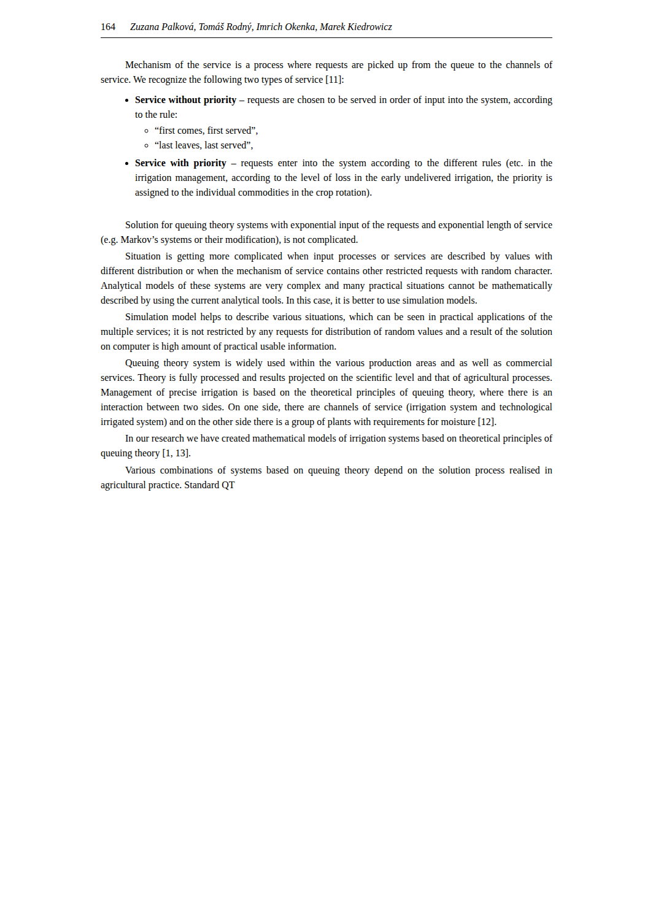164 Zuzana Palková, Tomáš Rodný, Imrich Okenka, Marek Kiedrowicz
Mechanism of the service is a process where requests are picked up from the queue to the channels of service. We recognize the following two types of service [11]:
Service without priority – requests are chosen to be served in order of input into the system, according to the rule:
“first comes, first served”,
“last leaves, last served”,
Service with priority – requests enter into the system according to the different rules (etc. in the irrigation management, according to the level of loss in the early undelivered irrigation, the priority is assigned to the individual commodities in the crop rotation).
Solution for queuing theory systems with exponential input of the requests and exponential length of service (e.g. Markov’s systems or their modification), is not complicated.
Situation is getting more complicated when input processes or services are described by values with different distribution or when the mechanism of service contains other restricted requests with random character. Analytical models of these systems are very complex and many practical situations cannot be mathematically described by using the current analytical tools. In this case, it is better to use simulation models.
Simulation model helps to describe various situations, which can be seen in practical applications of the multiple services; it is not restricted by any requests for distribution of random values and a result of the solution on computer is high amount of practical usable information.
Queuing theory system is widely used within the various production areas and as well as commercial services. Theory is fully processed and results projected on the scientific level and that of agricultural processes. Management of precise irrigation is based on the theoretical principles of queuing theory, where there is an interaction between two sides. On one side, there are channels of service (irrigation system and technological irrigated system) and on the other side there is a group of plants with requirements for moisture [12].
In our research we have created mathematical models of irrigation systems based on theoretical principles of queuing theory [1, 13].
Various combinations of systems based on queuing theory depend on the solution process realised in agricultural practice. Standard QT